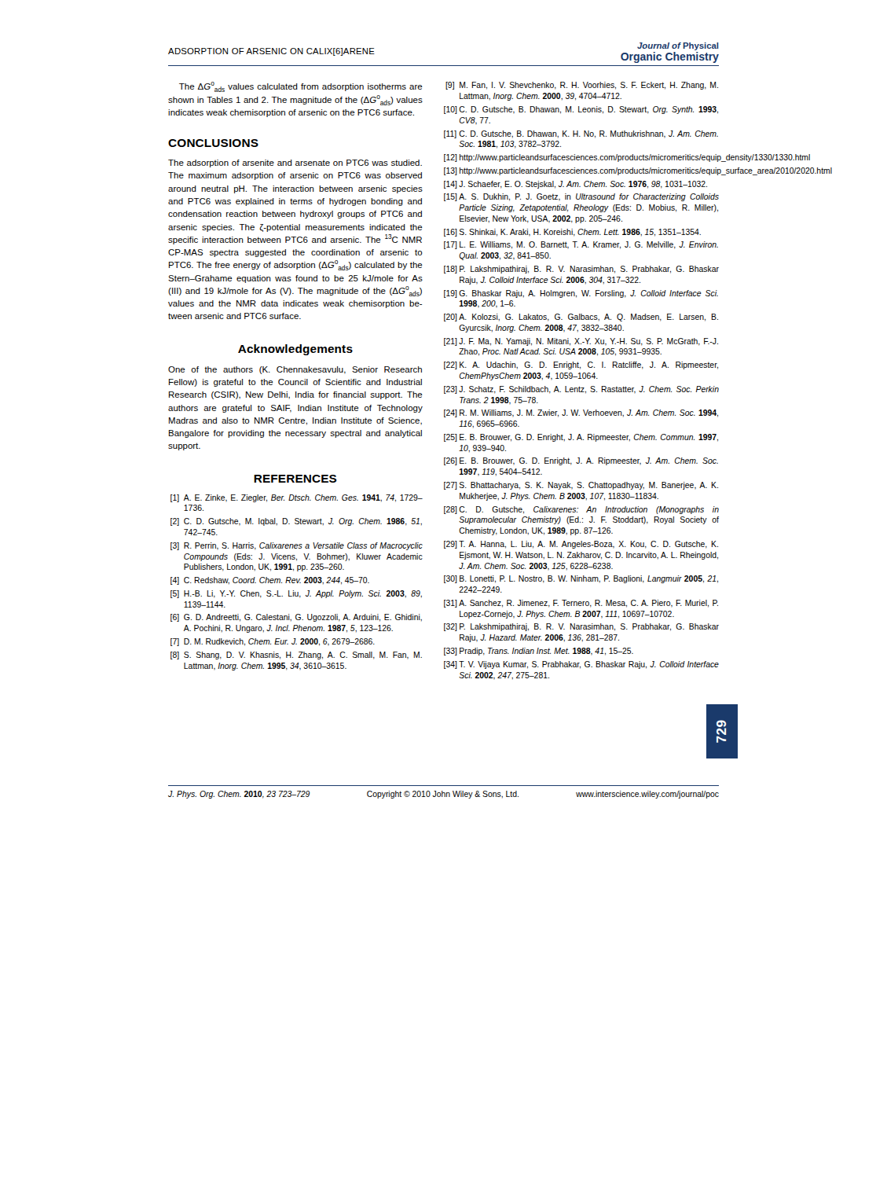Adsorption of arsenic on calix[6]arene
Journal of Physical
Organic Chemistry
The ΔGoads values calculated from adsorption isotherms are shown in Tables 1 and 2. The magnitude of the (ΔGoads) values indicates weak chemisorption of arsenic on the PTC6 surface.
CONCLUSIONS
The adsorption of arsenite and arsenate on PTC6 was studied. The maximum adsorption of arsenic on PTC6 was observed around neutral pH. The interaction between arsenic species and PTC6 was explained in terms of hydrogen bonding and condensation reaction between hydroxyl groups of PTC6 and arsenic species. The ζ-potential measurements indicated the specific interaction between PTC6 and arsenic. The 13C NMR CP-MAS spectra suggested the coordination of arsenic to PTC6. The free energy of adsorption (ΔGoads) calculated by the Stern–Grahame equation was found to be 25 kJ/mole for As (III) and 19 kJ/mole for As (V). The magnitude of the (ΔGoads) values and the NMR data indicates weak chemisorption between arsenic and PTC6 surface.
Acknowledgements
One of the authors (K. Chennakesavulu, Senior Research Fellow) is grateful to the Council of Scientific and Industrial Research (CSIR), New Delhi, India for financial support. The authors are grateful to SAIF, Indian Institute of Technology Madras and also to NMR Centre, Indian Institute of Science, Bangalore for providing the necessary spectral and analytical support.
REFERENCES
[1] A. E. Zinke, E. Ziegler, Ber. Dtsch. Chem. Ges. 1941, 74, 1729–1736.
[2] C. D. Gutsche, M. Iqbal, D. Stewart, J. Org. Chem. 1986, 51, 742–745.
[3] R. Perrin, S. Harris, Calixarenes a Versatile Class of Macrocyclic Compounds (Eds: J. Vicens, V. Bohmer), Kluwer Academic Publishers, London, UK, 1991, pp. 235–260.
[4] C. Redshaw, Coord. Chem. Rev. 2003, 244, 45–70.
[5] H.-B. Li, Y.-Y. Chen, S.-L. Liu, J. Appl. Polym. Sci. 2003, 89, 1139–1144.
[6] G. D. Andreetti, G. Calestani, G. Ugozzoli, A. Arduini, E. Ghidini, A. Pochini, R. Ungaro, J. Incl. Phenom. 1987, 5, 123–126.
[7] D. M. Rudkevich, Chem. Eur. J. 2000, 6, 2679–2686.
[8] S. Shang, D. V. Khasnis, H. Zhang, A. C. Small, M. Fan, M. Lattman, Inorg. Chem. 1995, 34, 3610–3615.
[9] M. Fan, I. V. Shevchenko, R. H. Voorhies, S. F. Eckert, H. Zhang, M. Lattman, Inorg. Chem. 2000, 39, 4704–4712.
[10] C. D. Gutsche, B. Dhawan, M. Leonis, D. Stewart, Org. Synth. 1993, CV8, 77.
[11] C. D. Gutsche, B. Dhawan, K. H. No, R. Muthukrishnan, J. Am. Chem. Soc. 1981, 103, 3782–3792.
[12] http://www.particleandsurfacesciences.com/products/micromeritics/equip_density/1330/1330.html
[13] http://www.particleandsurfacesciences.com/products/micromeritics/equip_surface_area/2010/2020.html
[14] J. Schaefer, E. O. Stejskal, J. Am. Chem. Soc. 1976, 98, 1031–1032.
[15] A. S. Dukhin, P. J. Goetz, in Ultrasound for Characterizing Colloids Particle Sizing, Zetapotential, Rheology (Eds: D. Mobius, R. Miller), Elsevier, New York, USA, 2002, pp. 205–246.
[16] S. Shinkai, K. Araki, H. Koreishi, Chem. Lett. 1986, 15, 1351–1354.
[17] L. E. Williams, M. O. Barnett, T. A. Kramer, J. G. Melville, J. Environ. Qual. 2003, 32, 841–850.
[18] P. Lakshmipathiraj, B. R. V. Narasimhan, S. Prabhakar, G. Bhaskar Raju, J. Colloid Interface Sci. 2006, 304, 317–322.
[19] G. Bhaskar Raju, A. Holmgren, W. Forsling, J. Colloid Interface Sci. 1998, 200, 1–6.
[20] A. Kolozsi, G. Lakatos, G. Galbacs, A. Q. Madsen, E. Larsen, B. Gyurcsik, Inorg. Chem. 2008, 47, 3832–3840.
[21] J. F. Ma, N. Yamaji, N. Mitani, X.-Y. Xu, Y.-H. Su, S. P. McGrath, F.-J. Zhao, Proc. Natl Acad. Sci. USA 2008, 105, 9931–9935.
[22] K. A. Udachin, G. D. Enright, C. I. Ratcliffe, J. A. Ripmeester, ChemPhysChem 2003, 4, 1059–1064.
[23] J. Schatz, F. Schildbach, A. Lentz, S. Rastatter, J. Chem. Soc. Perkin Trans. 2 1998, 75–78.
[24] R. M. Williams, J. M. Zwier, J. W. Verhoeven, J. Am. Chem. Soc. 1994, 116, 6965–6966.
[25] E. B. Brouwer, G. D. Enright, J. A. Ripmeester, Chem. Commun. 1997, 10, 939–940.
[26] E. B. Brouwer, G. D. Enright, J. A. Ripmeester, J. Am. Chem. Soc. 1997, 119, 5404–5412.
[27] S. Bhattacharya, S. K. Nayak, S. Chattopadhyay, M. Banerjee, A. K. Mukherjee, J. Phys. Chem. B 2003, 107, 11830–11834.
[28] C. D. Gutsche, Calixarenes: An Introduction (Monographs in Supramolecular Chemistry) (Ed.: J. F. Stoddart), Royal Society of Chemistry, London, UK, 1989, pp. 87–126.
[29] T. A. Hanna, L. Liu, A. M. Angeles-Boza, X. Kou, C. D. Gutsche, K. Ejsmont, W. H. Watson, L. N. Zakharov, C. D. Incarvito, A. L. Rheingold, J. Am. Chem. Soc. 2003, 125, 6228–6238.
[30] B. Lonetti, P. L. Nostro, B. W. Ninham, P. Baglioni, Langmuir 2005, 21, 2242–2249.
[31] A. Sanchez, R. Jimenez, F. Ternero, R. Mesa, C. A. Piero, F. Muriel, P. Lopez-Cornejo, J. Phys. Chem. B 2007, 111, 10697–10702.
[32] P. Lakshmipathiraj, B. R. V. Narasimhan, S. Prabhakar, G. Bhaskar Raju, J. Hazard. Mater. 2006, 136, 281–287.
[33] Pradip, Trans. Indian Inst. Met. 1988, 41, 15–25.
[34] T. V. Vijaya Kumar, S. Prabhakar, G. Bhaskar Raju, J. Colloid Interface Sci. 2002, 247, 275–281.
729
J. Phys. Org. Chem. 2010, 23 723–729
Copyright © 2010 John Wiley & Sons, Ltd.
www.interscience.wiley.com/journal/poc